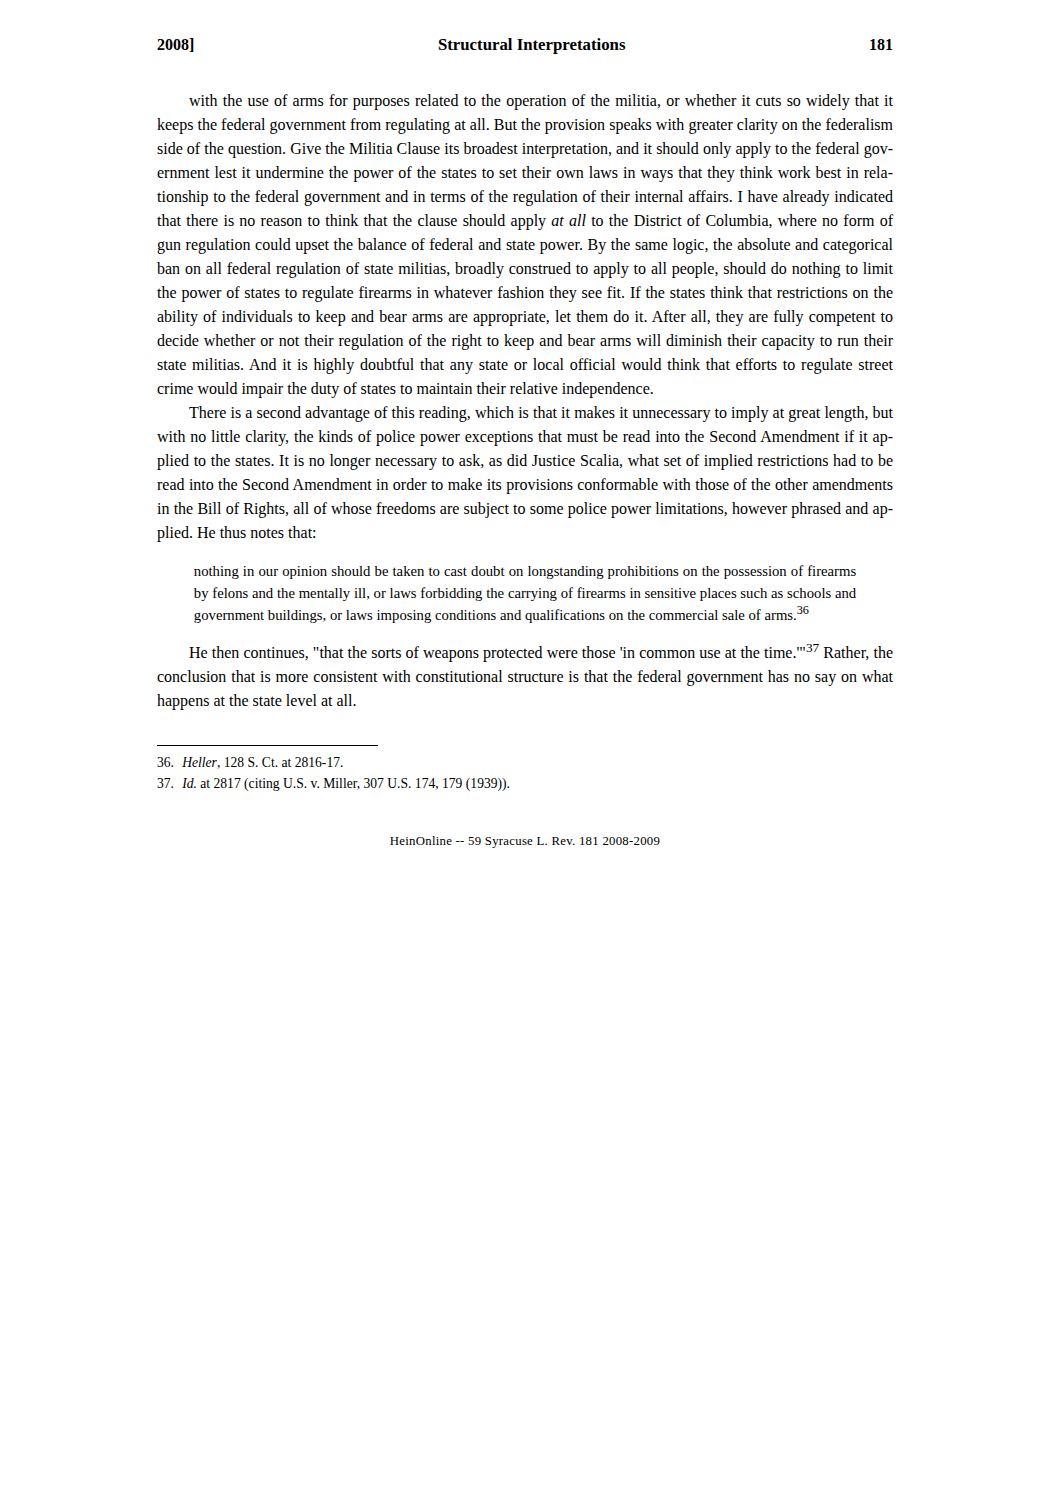2008] Structural Interpretations 181
with the use of arms for purposes related to the operation of the militia, or whether it cuts so widely that it keeps the federal government from regulating at all. But the provision speaks with greater clarity on the federalism side of the question. Give the Militia Clause its broadest interpretation, and it should only apply to the federal government lest it undermine the power of the states to set their own laws in ways that they think work best in relationship to the federal government and in terms of the regulation of their internal affairs. I have already indicated that there is no reason to think that the clause should apply at all to the District of Columbia, where no form of gun regulation could upset the balance of federal and state power. By the same logic, the absolute and categorical ban on all federal regulation of state militias, broadly construed to apply to all people, should do nothing to limit the power of states to regulate firearms in whatever fashion they see fit. If the states think that restrictions on the ability of individuals to keep and bear arms are appropriate, let them do it. After all, they are fully competent to decide whether or not their regulation of the right to keep and bear arms will diminish their capacity to run their state militias. And it is highly doubtful that any state or local official would think that efforts to regulate street crime would impair the duty of states to maintain their relative independence.
There is a second advantage of this reading, which is that it makes it unnecessary to imply at great length, but with no little clarity, the kinds of police power exceptions that must be read into the Second Amendment if it applied to the states. It is no longer necessary to ask, as did Justice Scalia, what set of implied restrictions had to be read into the Second Amendment in order to make its provisions conformable with those of the other amendments in the Bill of Rights, all of whose freedoms are subject to some police power limitations, however phrased and applied. He thus notes that:
nothing in our opinion should be taken to cast doubt on longstanding prohibitions on the possession of firearms by felons and the mentally ill, or laws forbidding the carrying of firearms in sensitive places such as schools and government buildings, or laws imposing conditions and qualifications on the commercial sale of arms.36
He then continues, "that the sorts of weapons protected were those 'in common use at the time.'"37 Rather, the conclusion that is more consistent with constitutional structure is that the federal government has no say on what happens at the state level at all.
36. Heller, 128 S. Ct. at 2816-17.
37. Id. at 2817 (citing U.S. v. Miller, 307 U.S. 174, 179 (1939)).
HeinOnline -- 59 Syracuse L. Rev. 181 2008-2009